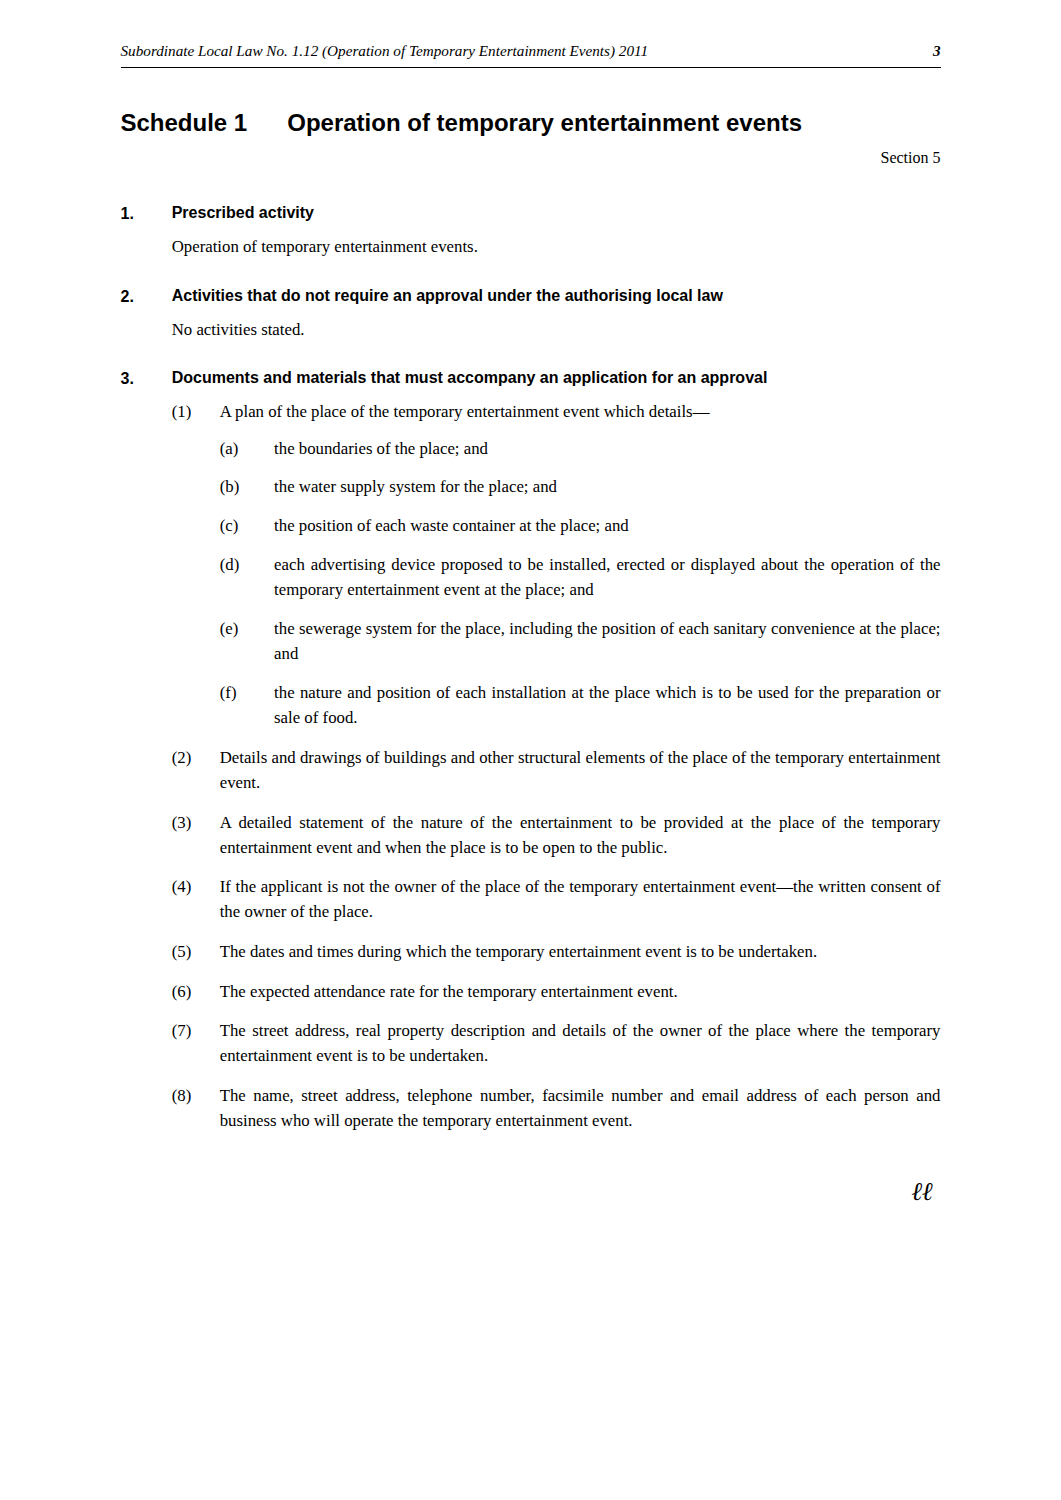Subordinate Local Law No. 1.12 (Operation of Temporary Entertainment Events) 2011 3
Schedule 1 Operation of temporary entertainment events
Section 5
Prescribed activity
Operation of temporary entertainment events.
Activities that do not require an approval under the authorising local law
No activities stated.
Documents and materials that must accompany an application for an approval
A plan of the place of the temporary entertainment event which details—
the boundaries of the place; and
the water supply system for the place; and
the position of each waste container at the place; and
each advertising device proposed to be installed, erected or displayed about the operation of the temporary entertainment event at the place; and
the sewerage system for the place, including the position of each sanitary convenience at the place; and
the nature and position of each installation at the place which is to be used for the preparation or sale of food.
Details and drawings of buildings and other structural elements of the place of the temporary entertainment event.
A detailed statement of the nature of the entertainment to be provided at the place of the temporary entertainment event and when the place is to be open to the public.
If the applicant is not the owner of the place of the temporary entertainment event—the written consent of the owner of the place.
The dates and times during which the temporary entertainment event is to be undertaken.
The expected attendance rate for the temporary entertainment event.
The street address, real property description and details of the owner of the place where the temporary entertainment event is to be undertaken.
The name, street address, telephone number, facsimile number and email address of each person and business who will operate the temporary entertainment event.
ℓℓ